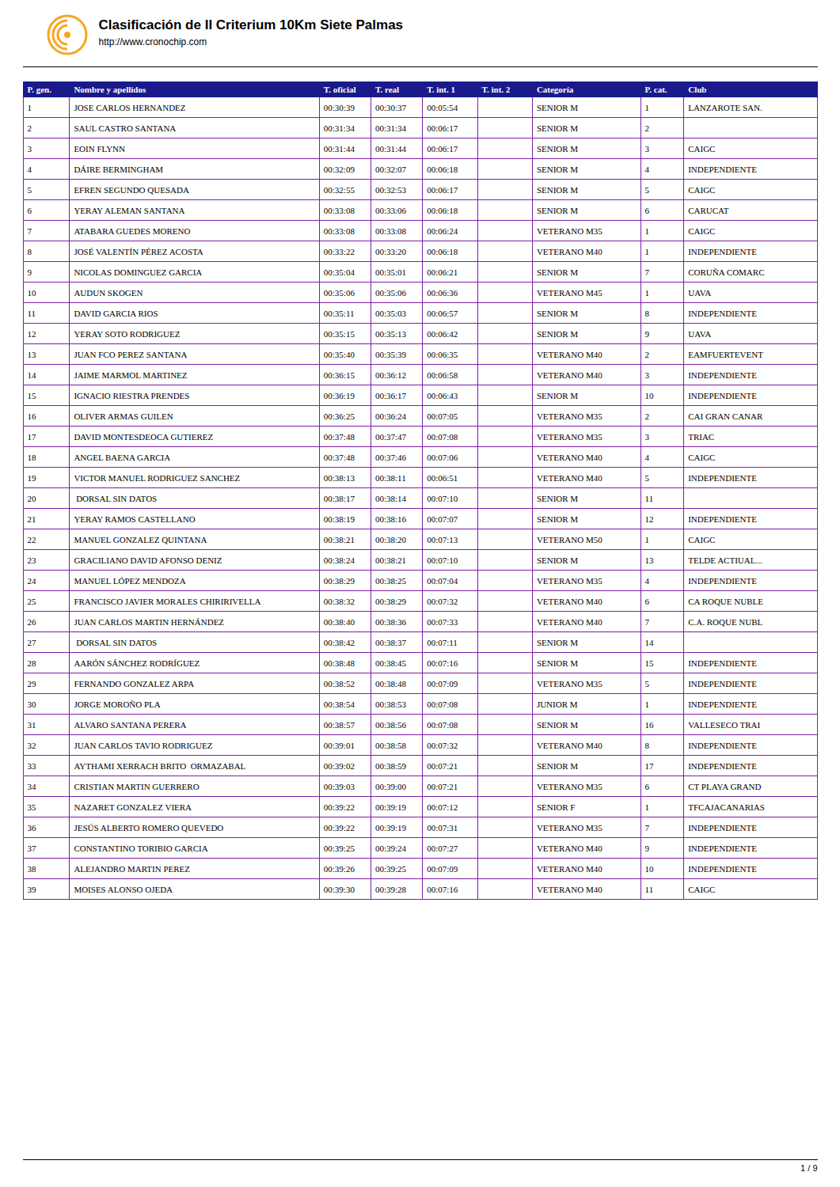Clasificación de II Criterium 10Km Siete Palmas
http://www.cronochip.com
| P. gen. | Nombre y apellidos | T. oficial | T. real | T. int. 1 | T. int. 2 | Categoría | P. cat. | Club |
| --- | --- | --- | --- | --- | --- | --- | --- | --- |
| 1 | JOSE CARLOS HERNANDEZ | 00:30:39 | 00:30:37 | 00:05:54 | | SENIOR M | 1 | LANZAROTE SAN. |
| 2 | SAUL CASTRO SANTANA | 00:31:34 | 00:31:34 | 00:06:17 | | SENIOR M | 2 | |
| 3 | EOIN FLYNN | 00:31:44 | 00:31:44 | 00:06:17 | | SENIOR M | 3 | CAIGC |
| 4 | DÁIRE BERMINGHAM | 00:32:09 | 00:32:07 | 00:06:18 | | SENIOR M | 4 | INDEPENDIENTE |
| 5 | EFREN SEGUNDO QUESADA | 00:32:55 | 00:32:53 | 00:06:17 | | SENIOR M | 5 | CAIGC |
| 6 | YERAY ALEMAN SANTANA | 00:33:08 | 00:33:06 | 00:06:18 | | SENIOR M | 6 | CARUCAT |
| 7 | ATABARA GUEDES MORENO | 00:33:08 | 00:33:08 | 00:06:24 | | VETERANO M35 | 1 | CAIGC |
| 8 | JOSÉ VALENTÍN PÉREZ ACOSTA | 00:33:22 | 00:33:20 | 00:06:18 | | VETERANO M40 | 1 | INDEPENDIENTE |
| 9 | NICOLAS DOMINGUEZ GARCIA | 00:35:04 | 00:35:01 | 00:06:21 | | SENIOR M | 7 | CORUÑA COMARC |
| 10 | AUDUN SKOGEN | 00:35:06 | 00:35:06 | 00:06:36 | | VETERANO M45 | 1 | UAVA |
| 11 | DAVID GARCIA RIOS | 00:35:11 | 00:35:03 | 00:06:57 | | SENIOR M | 8 | INDEPENDIENTE |
| 12 | YERAY SOTO RODRIGUEZ | 00:35:15 | 00:35:13 | 00:06:42 | | SENIOR M | 9 | UAVA |
| 13 | JUAN FCO PEREZ SANTANA | 00:35:40 | 00:35:39 | 00:06:35 | | VETERANO M40 | 2 | EAMFUERTEVENT |
| 14 | JAIME MARMOL MARTINEZ | 00:36:15 | 00:36:12 | 00:06:58 | | VETERANO M40 | 3 | INDEPENDIENTE |
| 15 | IGNACIO RIESTRA PRENDES | 00:36:19 | 00:36:17 | 00:06:43 | | SENIOR M | 10 | INDEPENDIENTE |
| 16 | OLIVER ARMAS GUILEN | 00:36:25 | 00:36:24 | 00:07:05 | | VETERANO M35 | 2 | CAI GRAN CANAR |
| 17 | DAVID MONTESDEOCA GUTIEREZ | 00:37:48 | 00:37:47 | 00:07:08 | | VETERANO M35 | 3 | TRIAC |
| 18 | ANGEL BAENA GARCIA | 00:37:48 | 00:37:46 | 00:07:06 | | VETERANO M40 | 4 | CAIGC |
| 19 | VICTOR MANUEL RODRIGUEZ SANCHEZ | 00:38:13 | 00:38:11 | 00:06:51 | | VETERANO M40 | 5 | INDEPENDIENTE |
| 20 | DORSAL SIN DATOS | 00:38:17 | 00:38:14 | 00:07:10 | | SENIOR M | 11 | |
| 21 | YERAY RAMOS CASTELLANO | 00:38:19 | 00:38:16 | 00:07:07 | | SENIOR M | 12 | INDEPENDIENTE |
| 22 | MANUEL GONZALEZ QUINTANA | 00:38:21 | 00:38:20 | 00:07:13 | | VETERANO M50 | 1 | CAIGC |
| 23 | GRACILIANO DAVID AFONSO DENIZ | 00:38:24 | 00:38:21 | 00:07:10 | | SENIOR M | 13 | TELDE ACTIUAL... |
| 24 | MANUEL LÓPEZ MENDOZA | 00:38:29 | 00:38:25 | 00:07:04 | | VETERANO M35 | 4 | INDEPENDIENTE |
| 25 | FRANCISCO JAVIER MORALES CHIRIRIVELLA | 00:38:32 | 00:38:29 | 00:07:32 | | VETERANO M40 | 6 | CA ROQUE NUBLE |
| 26 | JUAN CARLOS MARTIN HERNÁNDEZ | 00:38:40 | 00:38:36 | 00:07:33 | | VETERANO M40 | 7 | C.A. ROQUE NUBL |
| 27 | DORSAL SIN DATOS | 00:38:42 | 00:38:37 | 00:07:11 | | SENIOR M | 14 | |
| 28 | AARÓN SÁNCHEZ RODRÍGUEZ | 00:38:48 | 00:38:45 | 00:07:16 | | SENIOR M | 15 | INDEPENDIENTE |
| 29 | FERNANDO GONZALEZ ARPA | 00:38:52 | 00:38:48 | 00:07:09 | | VETERANO M35 | 5 | INDEPENDIENTE |
| 30 | JORGE MOROÑO PLA | 00:38:54 | 00:38:53 | 00:07:08 | | JUNIOR M | 1 | INDEPENDIENTE |
| 31 | ALVARO SANTANA PERERA | 00:38:57 | 00:38:56 | 00:07:08 | | SENIOR M | 16 | VALLESECO TRAI |
| 32 | JUAN CARLOS TAVIO RODRIGUEZ | 00:39:01 | 00:38:58 | 00:07:32 | | VETERANO M40 | 8 | INDEPENDIENTE |
| 33 | AYTHAMI XERRACH BRITO ORMAZABAL | 00:39:02 | 00:38:59 | 00:07:21 | | SENIOR M | 17 | INDEPENDIENTE |
| 34 | CRISTIAN MARTIN GUERRERO | 00:39:03 | 00:39:00 | 00:07:21 | | VETERANO M35 | 6 | CT PLAYA GRAND |
| 35 | NAZARET GONZALEZ VIERA | 00:39:22 | 00:39:19 | 00:07:12 | | SENIOR F | 1 | TFCAJACANARIAS |
| 36 | JESÚS ALBERTO ROMERO QUEVEDO | 00:39:22 | 00:39:19 | 00:07:31 | | VETERANO M35 | 7 | INDEPENDIENTE |
| 37 | CONSTANTINO TORIBIO GARCIA | 00:39:25 | 00:39:24 | 00:07:27 | | VETERANO M40 | 9 | INDEPENDIENTE |
| 38 | ALEJANDRO MARTIN PEREZ | 00:39:26 | 00:39:25 | 00:07:09 | | VETERANO M40 | 10 | INDEPENDIENTE |
| 39 | MOISES ALONSO OJEDA | 00:39:30 | 00:39:28 | 00:07:16 | | VETERANO M40 | 11 | CAIGC |
1 / 9